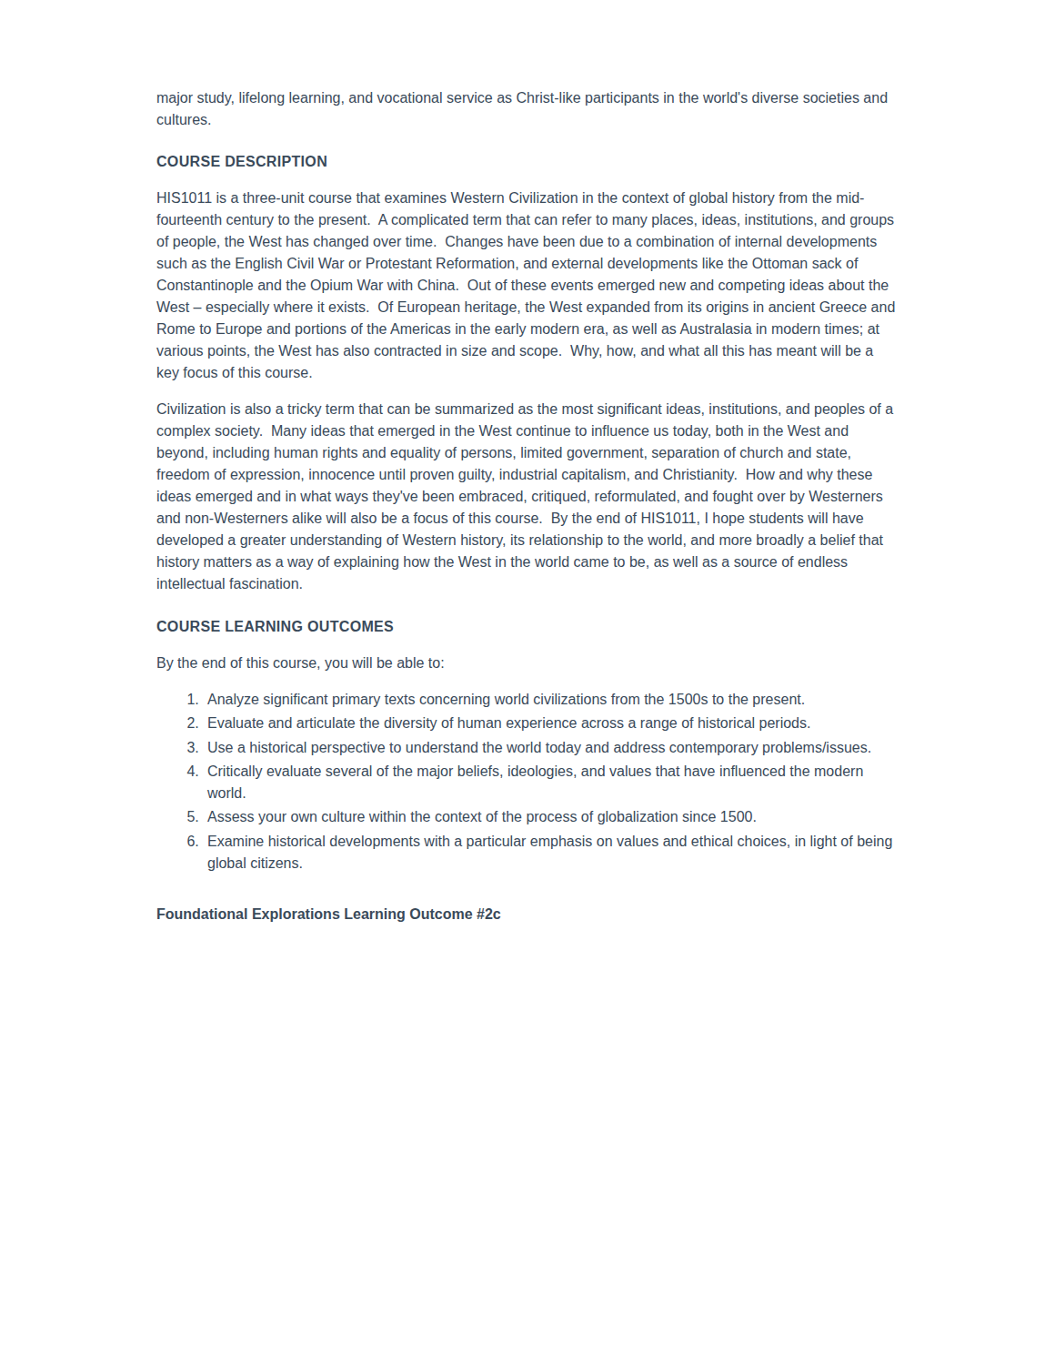major study, lifelong learning, and vocational service as Christ-like participants in the world's diverse societies and cultures.
COURSE DESCRIPTION
HIS1011 is a three-unit course that examines Western Civilization in the context of global history from the mid-fourteenth century to the present. A complicated term that can refer to many places, ideas, institutions, and groups of people, the West has changed over time. Changes have been due to a combination of internal developments such as the English Civil War or Protestant Reformation, and external developments like the Ottoman sack of Constantinople and the Opium War with China. Out of these events emerged new and competing ideas about the West – especially where it exists. Of European heritage, the West expanded from its origins in ancient Greece and Rome to Europe and portions of the Americas in the early modern era, as well as Australasia in modern times; at various points, the West has also contracted in size and scope. Why, how, and what all this has meant will be a key focus of this course.
Civilization is also a tricky term that can be summarized as the most significant ideas, institutions, and peoples of a complex society. Many ideas that emerged in the West continue to influence us today, both in the West and beyond, including human rights and equality of persons, limited government, separation of church and state, freedom of expression, innocence until proven guilty, industrial capitalism, and Christianity. How and why these ideas emerged and in what ways they've been embraced, critiqued, reformulated, and fought over by Westerners and non-Westerners alike will also be a focus of this course. By the end of HIS1011, I hope students will have developed a greater understanding of Western history, its relationship to the world, and more broadly a belief that history matters as a way of explaining how the West in the world came to be, as well as a source of endless intellectual fascination.
COURSE LEARNING OUTCOMES
By the end of this course, you will be able to:
Analyze significant primary texts concerning world civilizations from the 1500s to the present.
Evaluate and articulate the diversity of human experience across a range of historical periods.
Use a historical perspective to understand the world today and address contemporary problems/issues.
Critically evaluate several of the major beliefs, ideologies, and values that have influenced the modern world.
Assess your own culture within the context of the process of globalization since 1500.
Examine historical developments with a particular emphasis on values and ethical choices, in light of being global citizens.
Foundational Explorations Learning Outcome #2c